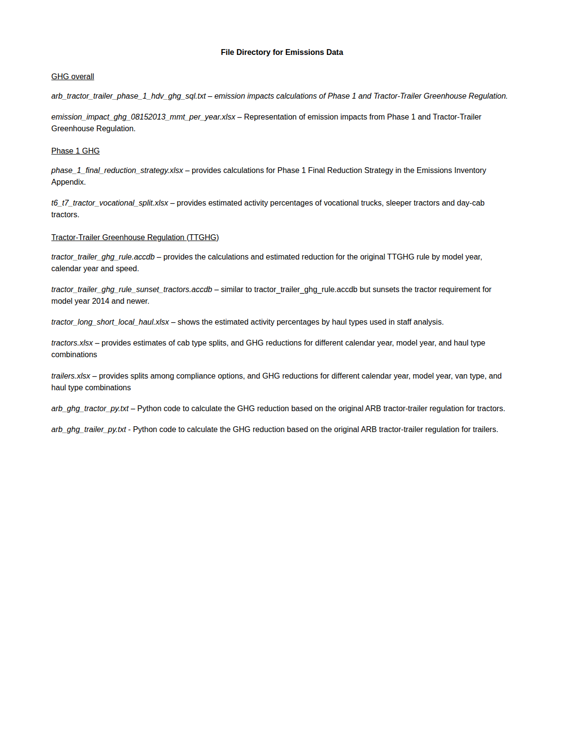File Directory for Emissions Data
GHG overall
arb_tractor_trailer_phase_1_hdv_ghg_sql.txt – emission impacts calculations of Phase 1 and Tractor-Trailer Greenhouse Regulation.
emission_impact_ghg_08152013_mmt_per_year.xlsx – Representation of emission impacts from Phase 1 and Tractor-Trailer Greenhouse Regulation.
Phase 1 GHG
phase_1_final_reduction_strategy.xlsx – provides calculations for Phase 1 Final Reduction Strategy in the Emissions Inventory Appendix.
t6_t7_tractor_vocational_split.xlsx – provides estimated activity percentages of vocational trucks, sleeper tractors and day-cab tractors.
Tractor-Trailer Greenhouse Regulation (TTGHG)
tractor_trailer_ghg_rule.accdb – provides the calculations and estimated reduction for the original TTGHG rule by model year, calendar year and speed.
tractor_trailer_ghg_rule_sunset_tractors.accdb – similar to tractor_trailer_ghg_rule.accdb but sunsets the tractor requirement for model year 2014 and newer.
tractor_long_short_local_haul.xlsx – shows the estimated activity percentages by haul types used in staff analysis.
tractors.xlsx – provides estimates of cab type splits, and GHG reductions for different calendar year, model year, and haul type combinations
trailers.xlsx – provides splits among compliance options, and GHG reductions for different calendar year, model year, van type, and haul type combinations
arb_ghg_tractor_py.txt – Python code to calculate the GHG reduction based on the original ARB tractor-trailer regulation for tractors.
arb_ghg_trailer_py.txt - Python code to calculate the GHG reduction based on the original ARB tractor-trailer regulation for trailers.